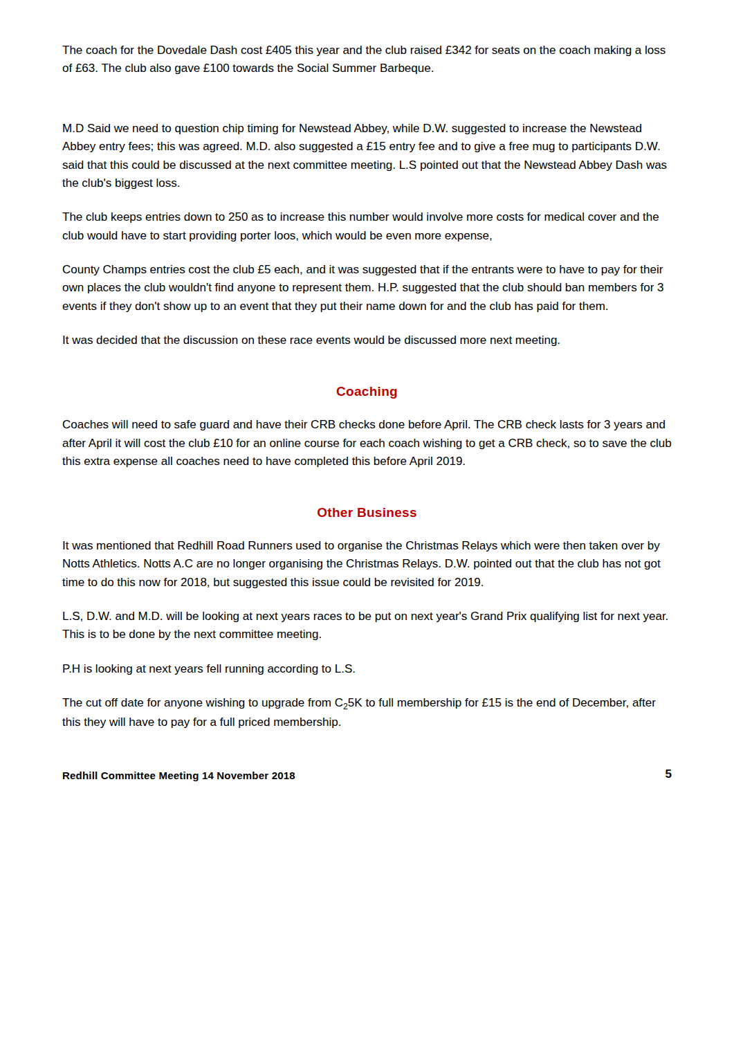The coach for the Dovedale Dash cost £405 this year and the club raised £342 for seats on the coach making a loss of £63. The club also gave £100 towards the Social Summer Barbeque.
M.D Said we need to question chip timing for Newstead Abbey, while D.W. suggested to increase the Newstead Abbey entry fees; this was agreed. M.D. also suggested a £15 entry fee and to give a free mug to participants D.W. said that this could be discussed at the next committee meeting. L.S pointed out that the Newstead Abbey Dash was the club's biggest loss.
The club keeps entries down to 250 as to increase this number would involve more costs for medical cover and the club would have to start providing porter loos, which would be even more expense,
County Champs entries cost the club £5 each, and it was suggested that if the entrants were to have to pay for their own places the club wouldn't find anyone to represent them. H.P. suggested that the club should ban members for 3 events if they don't show up to an event that they put their name down for and the club has paid for them.
It was decided that the discussion on these race events would be discussed more next meeting.
Coaching
Coaches will need to safe guard and have their CRB checks done before April. The CRB check lasts for 3 years and after April it will cost the club £10 for an online course for each coach wishing to get a CRB check, so to save the club this extra expense all coaches need to have completed this before April 2019.
Other Business
It was mentioned that Redhill Road Runners used to organise the Christmas Relays which were then taken over by Notts Athletics. Notts A.C are no longer organising the Christmas Relays. D.W. pointed out that the club has not got time to do this now for 2018, but suggested this issue could be revisited for 2019.
L.S, D.W. and M.D. will be looking at next years races to be put on next year's Grand Prix qualifying list for next year. This is to be done by the next committee meeting.
P.H is looking at next years fell running according to L.S.
The cut off date for anyone wishing to upgrade from C25K to full membership for £15 is the end of December, after this they will have to pay for a full priced membership.
Redhill Committee Meeting 14 November 2018 5